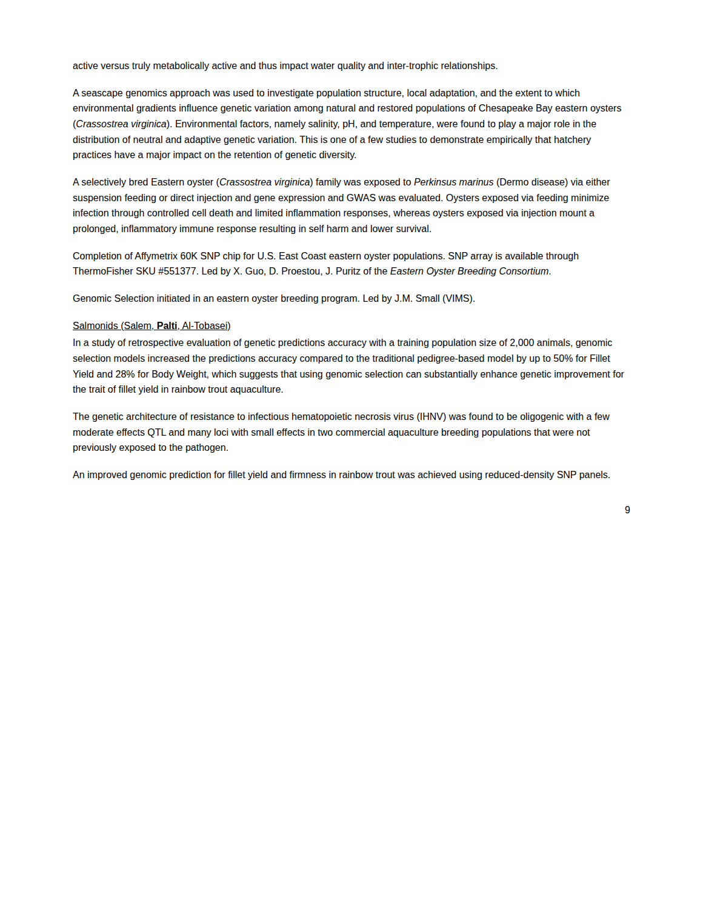active versus truly metabolically active and thus impact water quality and inter-trophic relationships.
A seascape genomics approach was used to investigate population structure, local adaptation, and the extent to which environmental gradients influence genetic variation among natural and restored populations of Chesapeake Bay eastern oysters (Crassostrea virginica). Environmental factors, namely salinity, pH, and temperature, were found to play a major role in the distribution of neutral and adaptive genetic variation. This is one of a few studies to demonstrate empirically that hatchery practices have a major impact on the retention of genetic diversity.
A selectively bred Eastern oyster (Crassostrea virginica) family was exposed to Perkinsus marinus (Dermo disease) via either suspension feeding or direct injection and gene expression and GWAS was evaluated. Oysters exposed via feeding minimize infection through controlled cell death and limited inflammation responses, whereas oysters exposed via injection mount a prolonged, inflammatory immune response resulting in self harm and lower survival.
Completion of Affymetrix 60K SNP chip for U.S. East Coast eastern oyster populations. SNP array is available through ThermoFisher SKU #551377. Led by X. Guo, D. Proestou, J. Puritz of the Eastern Oyster Breeding Consortium.
Genomic Selection initiated in an eastern oyster breeding program. Led by J.M. Small (VIMS).
Salmonids (Salem, Palti, Al-Tobasei)
In a study of retrospective evaluation of genetic predictions accuracy with a training population size of 2,000 animals, genomic selection models increased the predictions accuracy compared to the traditional pedigree-based model by up to 50% for Fillet Yield and 28% for Body Weight, which suggests that using genomic selection can substantially enhance genetic improvement for the trait of fillet yield in rainbow trout aquaculture.
The genetic architecture of resistance to infectious hematopoietic necrosis virus (IHNV) was found to be oligogenic with a few moderate effects QTL and many loci with small effects in two commercial aquaculture breeding populations that were not previously exposed to the pathogen.
An improved genomic prediction for fillet yield and firmness in rainbow trout was achieved using reduced-density SNP panels.
9